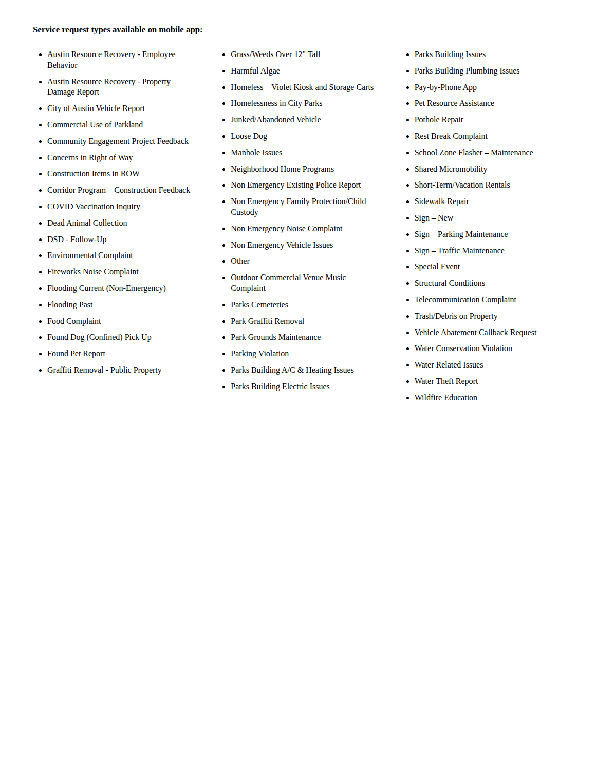Service request types available on mobile app:
Austin Resource Recovery - Employee Behavior
Austin Resource Recovery - Property Damage Report
City of Austin Vehicle Report
Commercial Use of Parkland
Community Engagement Project Feedback
Concerns in Right of Way
Construction Items in ROW
Corridor Program – Construction Feedback
COVID Vaccination Inquiry
Dead Animal Collection
DSD - Follow-Up
Environmental Complaint
Fireworks Noise Complaint
Flooding Current (Non-Emergency)
Flooding Past
Food Complaint
Found Dog (Confined) Pick Up
Found Pet Report
Graffiti Removal - Public Property
Grass/Weeds Over 12" Tall
Harmful Algae
Homeless – Violet Kiosk and Storage Carts
Homelessness in City Parks
Junked/Abandoned Vehicle
Loose Dog
Manhole Issues
Neighborhood Home Programs
Non Emergency Existing Police Report
Non Emergency Family Protection/Child Custody
Non Emergency Noise Complaint
Non Emergency Vehicle Issues
Other
Outdoor Commercial Venue Music Complaint
Parks Cemeteries
Park Graffiti Removal
Park Grounds Maintenance
Parking Violation
Parks Building A/C & Heating Issues
Parks Building Electric Issues
Parks Building Issues
Parks Building Plumbing Issues
Pay-by-Phone App
Pet Resource Assistance
Pothole Repair
Rest Break Complaint
School Zone Flasher – Maintenance
Shared Micromobility
Short-Term/Vacation Rentals
Sidewalk Repair
Sign – New
Sign – Parking Maintenance
Sign – Traffic Maintenance
Special Event
Structural Conditions
Telecommunication Complaint
Trash/Debris on Property
Vehicle Abatement Callback Request
Water Conservation Violation
Water Related Issues
Water Theft Report
Wildfire Education